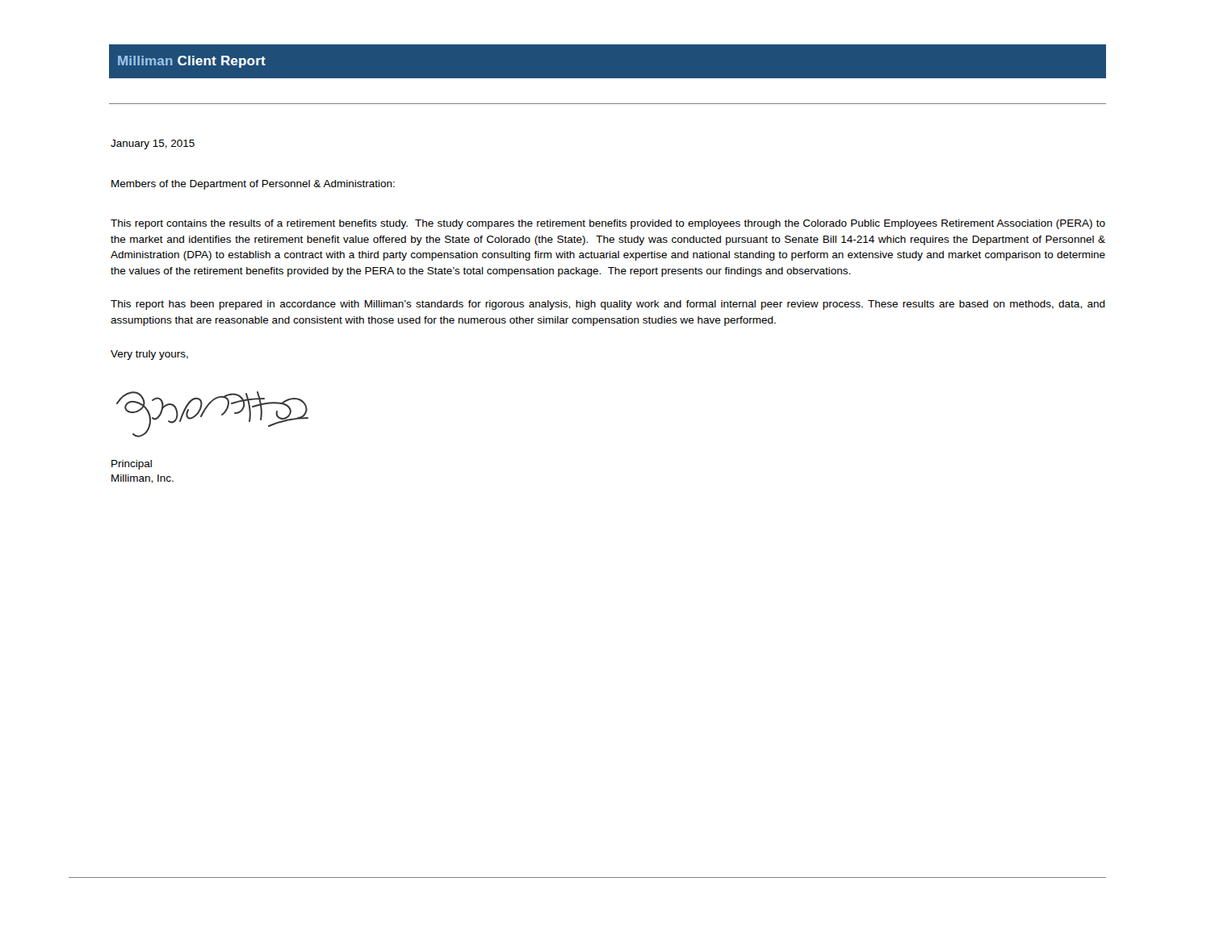Milliman Client Report
January 15, 2015
Members of the Department of Personnel & Administration:
This report contains the results of a retirement benefits study. The study compares the retirement benefits provided to employees through the Colorado Public Employees Retirement Association (PERA) to the market and identifies the retirement benefit value offered by the State of Colorado (the State). The study was conducted pursuant to Senate Bill 14-214 which requires the Department of Personnel & Administration (DPA) to establish a contract with a third party compensation consulting firm with actuarial expertise and national standing to perform an extensive study and market comparison to determine the values of the retirement benefits provided by the PERA to the State’s total compensation package. The report presents our findings and observations.
This report has been prepared in accordance with Milliman’s standards for rigorous analysis, high quality work and formal internal peer review process. These results are based on methods, data, and assumptions that are reasonable and consistent with those used for the numerous other similar compensation studies we have performed.
Very truly yours,
Principal
Milliman, Inc.